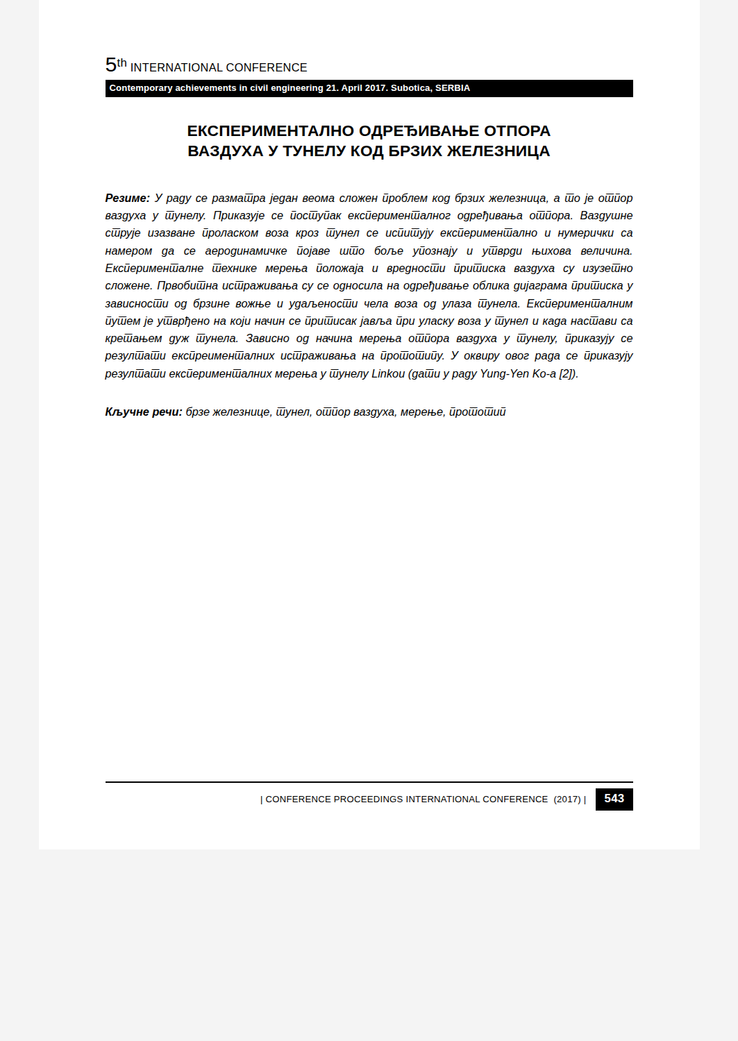5 th INTERNATIONAL CONFERENCE
Contemporary achievements in civil engineering 21. April 2017. Subotica, SERBIA
ЕКСПЕРИМЕНТАЛНО ОДРЕЂИВАЊЕ ОТПОРА
ВАЗДУХА У ТУНЕЛУ КОД БРЗИХ ЖЕЛЕЗНИЦА
Резиме: У раду се разматра један веома сложен проблем код брзих железница, а то је отпор ваздуха у тунелу. Приказује се поступак експерименталног одређивања отпора. Ваздушне струје изазване проласком воза кроз тунел се испитују експериментално и нумерички са намером да се аеродинамичке појаве што боље упознају и утврди њихова величина. Експерименталне технике мерења положаја и вредности притиска ваздуха су изузетно сложене. Првобитна истраживања су се односила на одређивање облика дијаграма притиска у зависности од брзине вожње и удаљености чела воза од улаза тунела. Експерименталним путем је утврђено на који начин се притисак јавља при уласку воза у тунел и када настави са кретањем дуж тунела. Зависно од начина мерења отпора ваздуха у тунелу, приказују се резултати експреименталних истраживања на прототипу. У оквиру овог рада се приказују резултати експерименталних мерења у тунелу Linkou (дати у раду Yung-Yen Ko-а [2]).
Кључне речи: брзе железнице, тунел, отпор ваздуха, мерење, прототип
| CONFERENCE PROCEEDINGS INTERNATIONAL CONFERENCE (2017) | 543